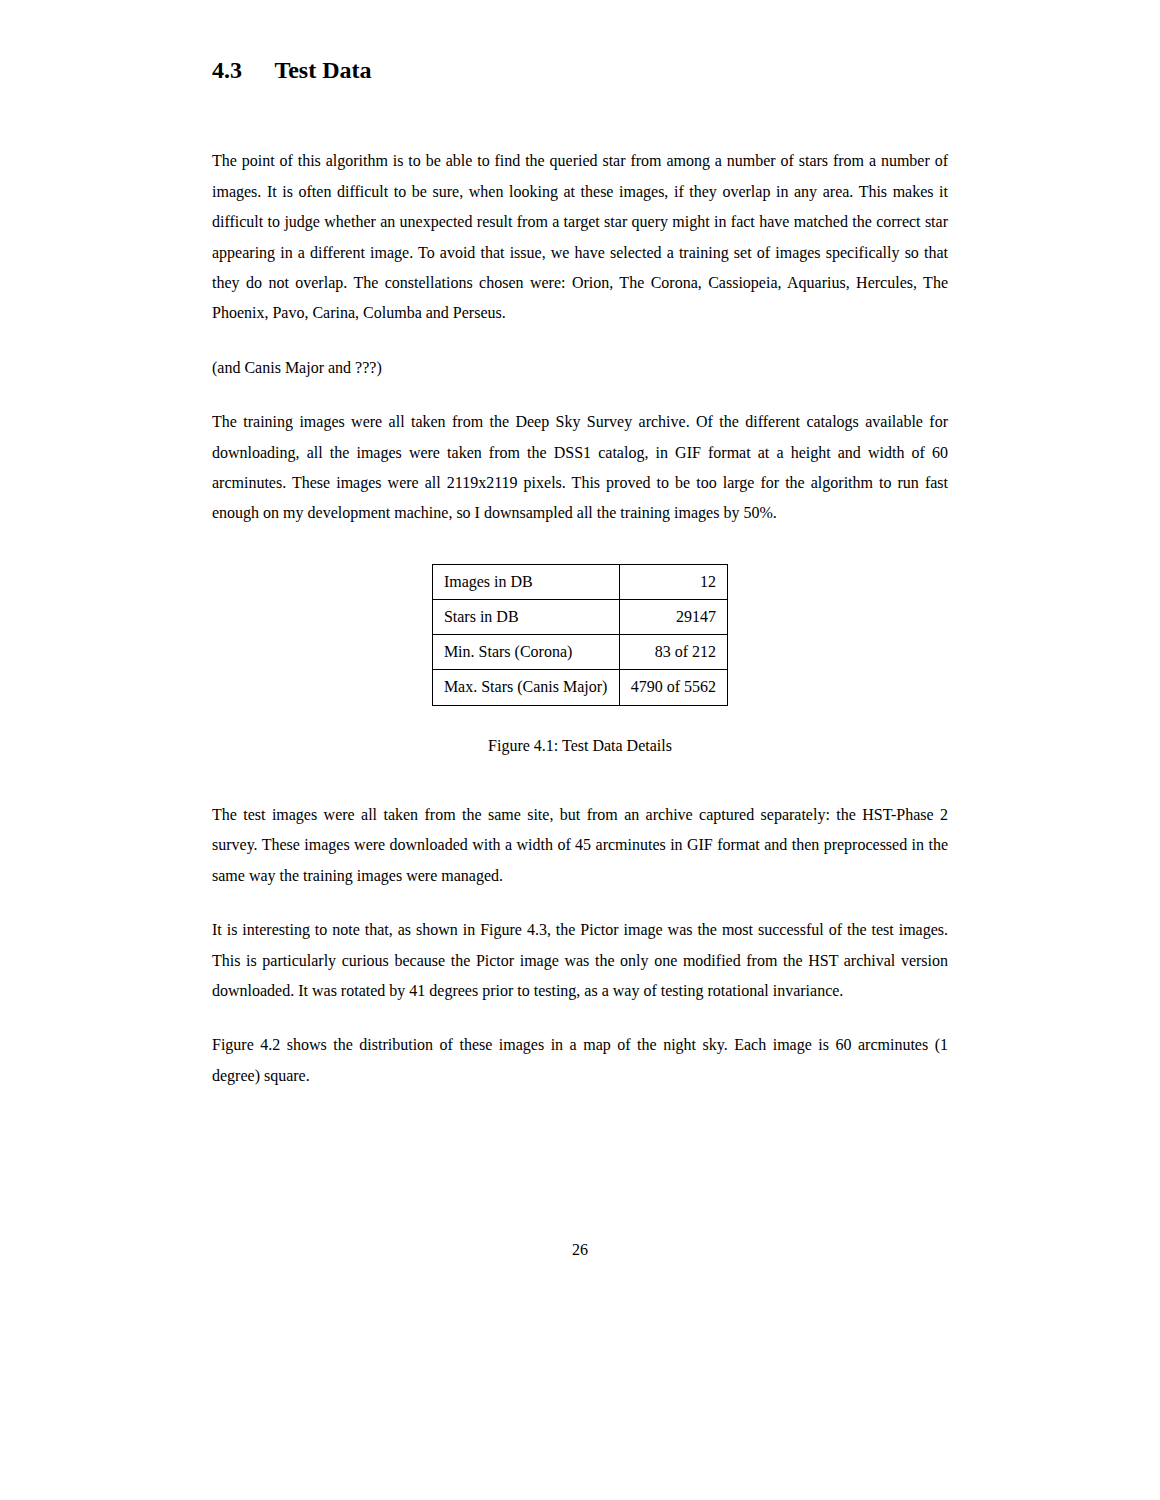4.3 Test Data
The point of this algorithm is to be able to find the queried star from among a number of stars from a number of images. It is often difficult to be sure, when looking at these images, if they overlap in any area. This makes it difficult to judge whether an unexpected result from a target star query might in fact have matched the correct star appearing in a different image. To avoid that issue, we have selected a training set of images specifically so that they do not overlap. The constellations chosen were: Orion, The Corona, Cassiopeia, Aquarius, Hercules, The Phoenix, Pavo, Carina, Columba and Perseus.
(and Canis Major and ???)
The training images were all taken from the Deep Sky Survey archive. Of the different catalogs available for downloading, all the images were taken from the DSS1 catalog, in GIF format at a height and width of 60 arcminutes. These images were all 2119x2119 pixels. This proved to be too large for the algorithm to run fast enough on my development machine, so I downsampled all the training images by 50%.
| Images in DB | 12 |
| Stars in DB | 29147 |
| Min. Stars (Corona) | 83 of 212 |
| Max. Stars (Canis Major) | 4790 of 5562 |
Figure 4.1: Test Data Details
The test images were all taken from the same site, but from an archive captured separately: the HST-Phase 2 survey. These images were downloaded with a width of 45 arcminutes in GIF format and then preprocessed in the same way the training images were managed.
It is interesting to note that, as shown in Figure 4.3, the Pictor image was the most successful of the test images. This is particularly curious because the Pictor image was the only one modified from the HST archival version downloaded. It was rotated by 41 degrees prior to testing, as a way of testing rotational invariance.
Figure 4.2 shows the distribution of these images in a map of the night sky. Each image is 60 arcminutes (1 degree) square.
26